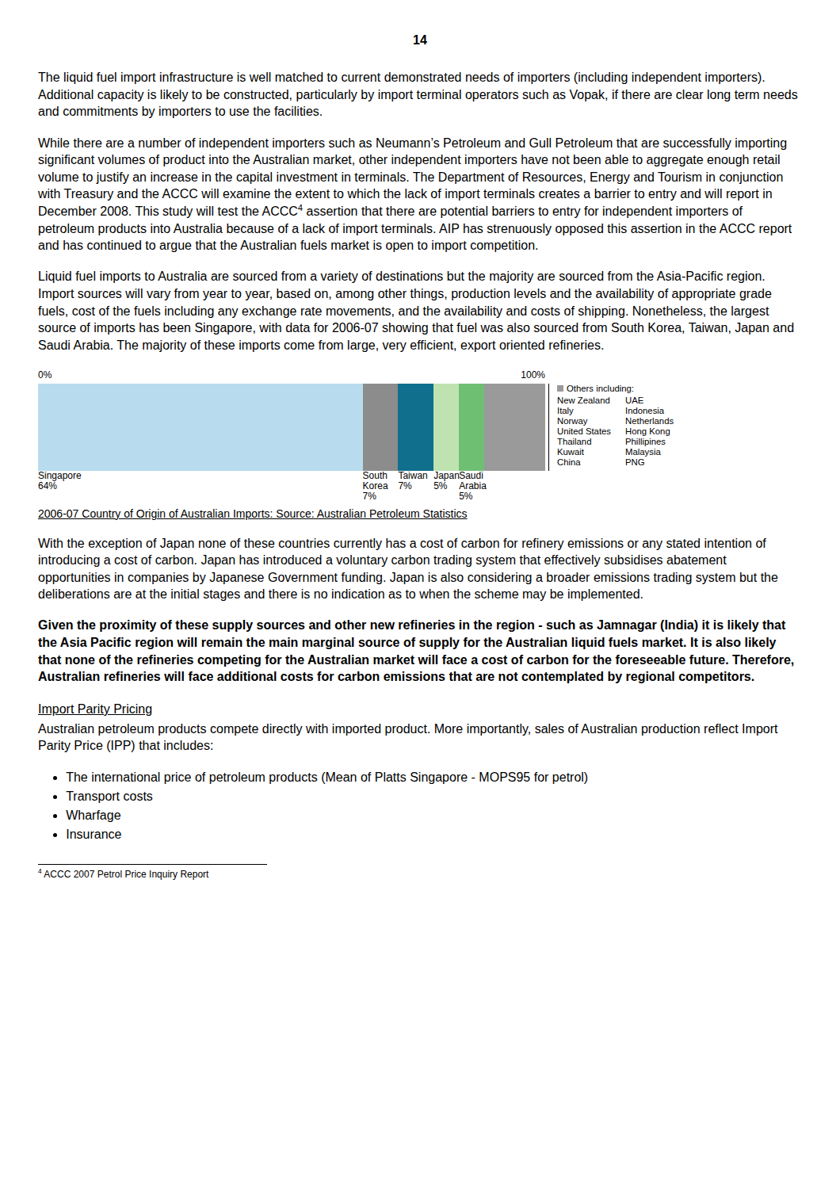14
The liquid fuel import infrastructure is well matched to current demonstrated needs of importers (including independent importers). Additional capacity is likely to be constructed, particularly by import terminal operators such as Vopak, if there are clear long term needs and commitments by importers to use the facilities.
While there are a number of independent importers such as Neumann’s Petroleum and Gull Petroleum that are successfully importing significant volumes of product into the Australian market, other independent importers have not been able to aggregate enough retail volume to justify an increase in the capital investment in terminals. The Department of Resources, Energy and Tourism in conjunction with Treasury and the ACCC will examine the extent to which the lack of import terminals creates a barrier to entry and will report in December 2008. This study will test the ACCC4 assertion that there are potential barriers to entry for independent importers of petroleum products into Australia because of a lack of import terminals. AIP has strenuously opposed this assertion in the ACCC report and has continued to argue that the Australian fuels market is open to import competition.
Liquid fuel imports to Australia are sourced from a variety of destinations but the majority are sourced from the Asia-Pacific region. Import sources will vary from year to year, based on, among other things, production levels and the availability of appropriate grade fuels, cost of the fuels including any exchange rate movements, and the availability and costs of shipping. Nonetheless, the largest source of imports has been Singapore, with data for 2006-07 showing that fuel was also sourced from South Korea, Taiwan, Japan and Saudi Arabia. The majority of these imports come from large, very efficient, export oriented refineries.
0% 100%
Others including:
New Zealand
Italy
Norway
United States
Thailand
Kuwait
China
UAE
Indonesia
Netherlands
Hong Kong
Phillipines
Malaysia
PNG
Singapore 64%
South Korea 7%
Taiwan 7%
Japan 5%
Saudi Arabia 5%
2006-07 Country of Origin of Australian Imports: Source: Australian Petroleum Statistics
With the exception of Japan none of these countries currently has a cost of carbon for refinery emissions or any stated intention of introducing a cost of carbon. Japan has introduced a voluntary carbon trading system that effectively subsidises abatement opportunities in companies by Japanese Government funding. Japan is also considering a broader emissions trading system but the deliberations are at the initial stages and there is no indication as to when the scheme may be implemented.
Given the proximity of these supply sources and other new refineries in the region - such as Jamnagar (India) it is likely that the Asia Pacific region will remain the main marginal source of supply for the Australian liquid fuels market. It is also likely that none of the refineries competing for the Australian market will face a cost of carbon for the foreseeable future. Therefore, Australian refineries will face additional costs for carbon emissions that are not contemplated by regional competitors.
Import Parity Pricing
Australian petroleum products compete directly with imported product. More importantly, sales of Australian production reflect Import Parity Price (IPP) that includes:
The international price of petroleum products (Mean of Platts Singapore - MOPS95 for petrol)
Transport costs
Wharfage
Insurance
4 ACCC 2007 Petrol Price Inquiry Report